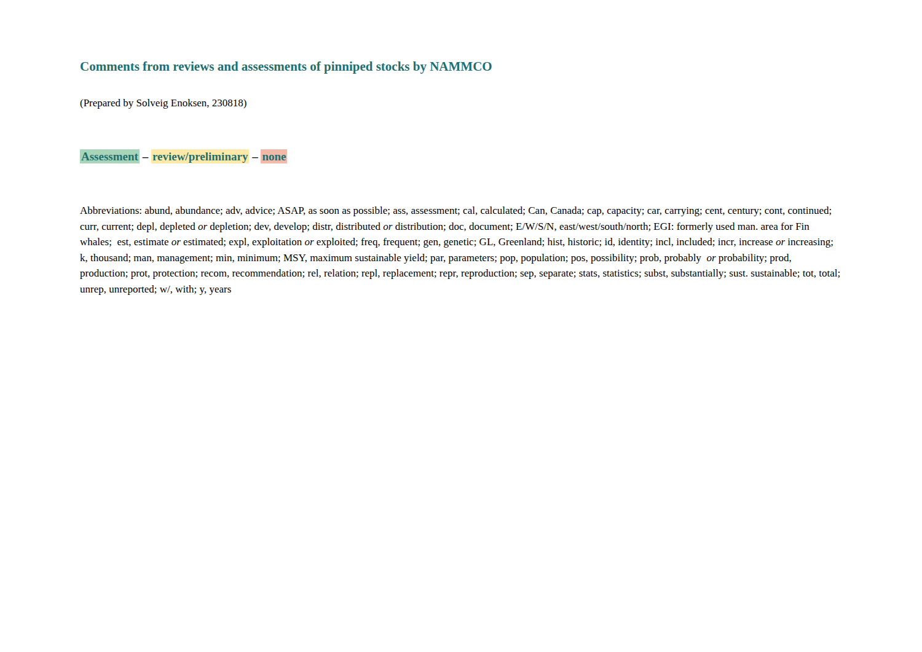Comments from reviews and assessments of pinniped stocks by NAMMCO
(Prepared by Solveig Enoksen, 230818)
Assessment – review/preliminary – none
Abbreviations: abund, abundance; adv, advice; ASAP, as soon as possible; ass, assessment; cal, calculated; Can, Canada; cap, capacity; car, carrying; cent, century; cont, continued; curr, current; depl, depleted or depletion; dev, develop; distr, distributed or distribution; doc, document; E/W/S/N, east/west/south/north; EGI: formerly used man. area for Fin whales; est, estimate or estimated; expl, exploitation or exploited; freq, frequent; gen, genetic; GL, Greenland; hist, historic; id, identity; incl, included; incr, increase or increasing; k, thousand; man, management; min, minimum; MSY, maximum sustainable yield; par, parameters; pop, population; pos, possibility; prob, probably or probability; prod, production; prot, protection; recom, recommendation; rel, relation; repl, replacement; repr, reproduction; sep, separate; stats, statistics; subst, substantially; sust. sustainable; tot, total; unrep, unreported; w/, with; y, years